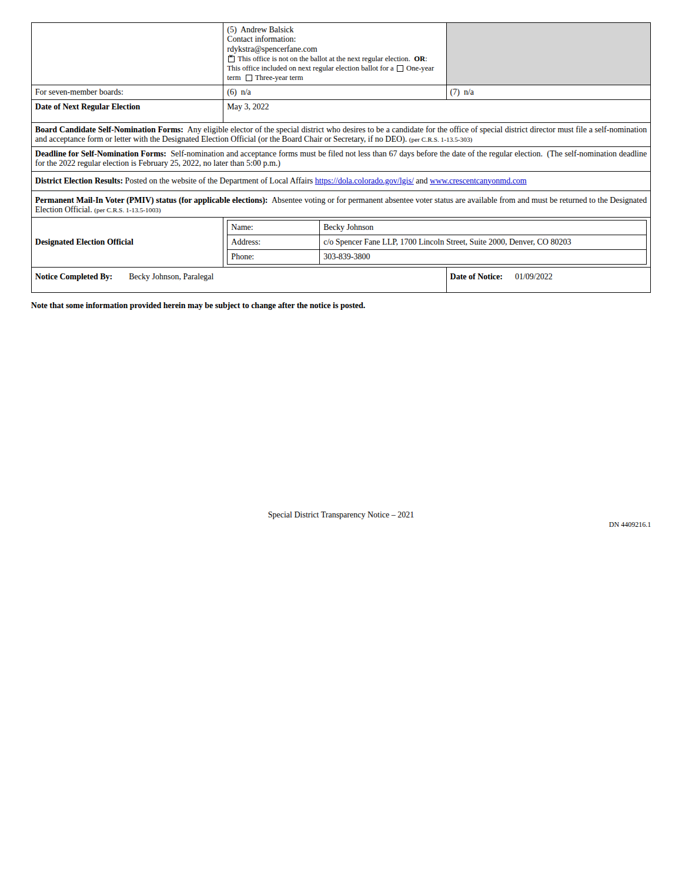| | (5) Andrew Balsick Contact information: rdykstra@spencerfane.com This office is not on the ballot at the next regular election. OR : This office included on next regular election ballot for a One-year term Three-year term | |
| For seven-member boards: | (6) n/a | (7) n/a |
| Date of Next Regular Election | May 3, 2022 |
| Board Candidate Self-Nomination Forms: Any eligible elector of the special district who desires to be a candidate for the office of special district director must file a self-nomination and acceptance form or letter with the Designated Election Official (or the Board Chair or Secretary, if no DEO). (per C.R.S. 1-13.5-303) |
| Deadline for Self-Nomination Forms: Self-nomination and acceptance forms must be filed not less than 67 days before the date of the regular election. (The self-nomination deadline for the 2022 regular election is February 25, 2022, no later than 5:00 p.m.) |
| District Election Results: Posted on the website of the Department of Local Affairs https://dola.colorado.gov/lgis/ and www.crescentcanyonmd.com |
| Permanent Mail-In Voter (PMIV) status (for applicable elections): Absentee voting or for permanent absentee voter status are available from and must be returned to the Designated Election Official. (per C.R.S. 1-13.5-1003) |
| Designated Election Official | / Name: / Becky Johnson / / Address: / c/o Spencer Fane LLP, 1700 Lincoln Street, Suite 2000, Denver, CO 80203 / / Phone: / 303-839-3800 / |
| Notice Completed By: Becky Johnson, Paralegal | Date of Notice: 01/09/2022 |
Note that some information provided herein may be subject to change after the notice is posted.
Special District Transparency Notice – 2021
DN 4409216.1